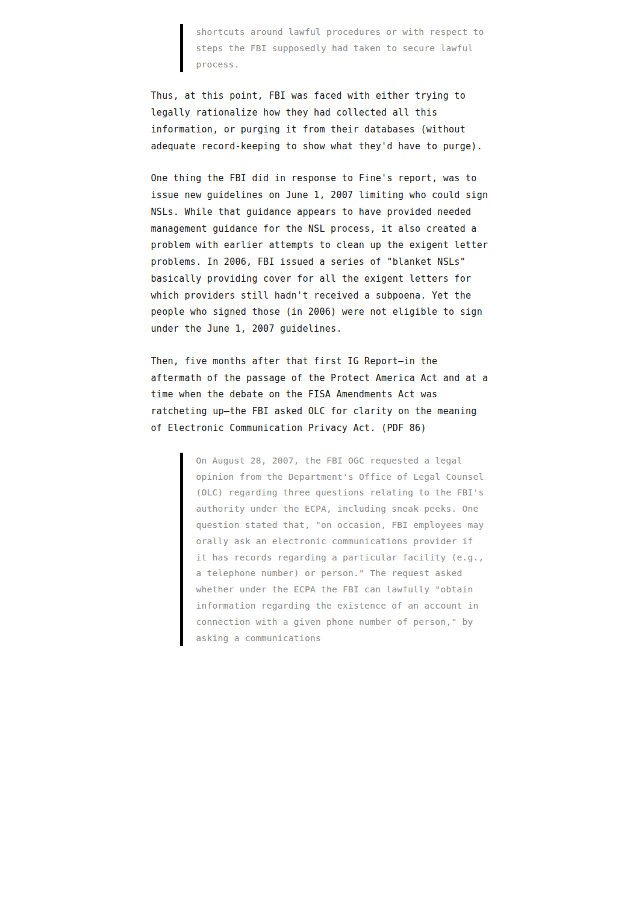shortcuts around lawful procedures or with respect to steps the FBI supposedly had taken to secure lawful process.
Thus, at this point, FBI was faced with either trying to legally rationalize how they had collected all this information, or purging it from their databases (without adequate record-keeping to show what they'd have to purge).
One thing the FBI did in response to Fine's report, was to issue new guidelines on June 1, 2007 limiting who could sign NSLs. While that guidance appears to have provided needed management guidance for the NSL process, it also created a problem with earlier attempts to clean up the exigent letter problems. In 2006, FBI issued a series of "blanket NSLs" basically providing cover for all the exigent letters for which providers still hadn't received a subpoena. Yet the people who signed those (in 2006) were not eligible to sign under the June 1, 2007 guidelines.
Then, five months after that first IG Report—in the aftermath of the passage of the Protect America Act and at a time when the debate on the FISA Amendments Act was ratcheting up—the FBI asked OLC for clarity on the meaning of Electronic Communication Privacy Act. (PDF 86)
On August 28, 2007, the FBI OGC requested a legal opinion from the Department's Office of Legal Counsel (OLC) regarding three questions relating to the FBI's authority under the ECPA, including sneak peeks. One question stated that, "on occasion, FBI employees may orally ask an electronic communications provider if it has records regarding a particular facility (e.g., a telephone number) or person." The request asked whether under the ECPA the FBI can lawfully "obtain information regarding the existence of an account in connection with a given phone number of person," by asking a communications